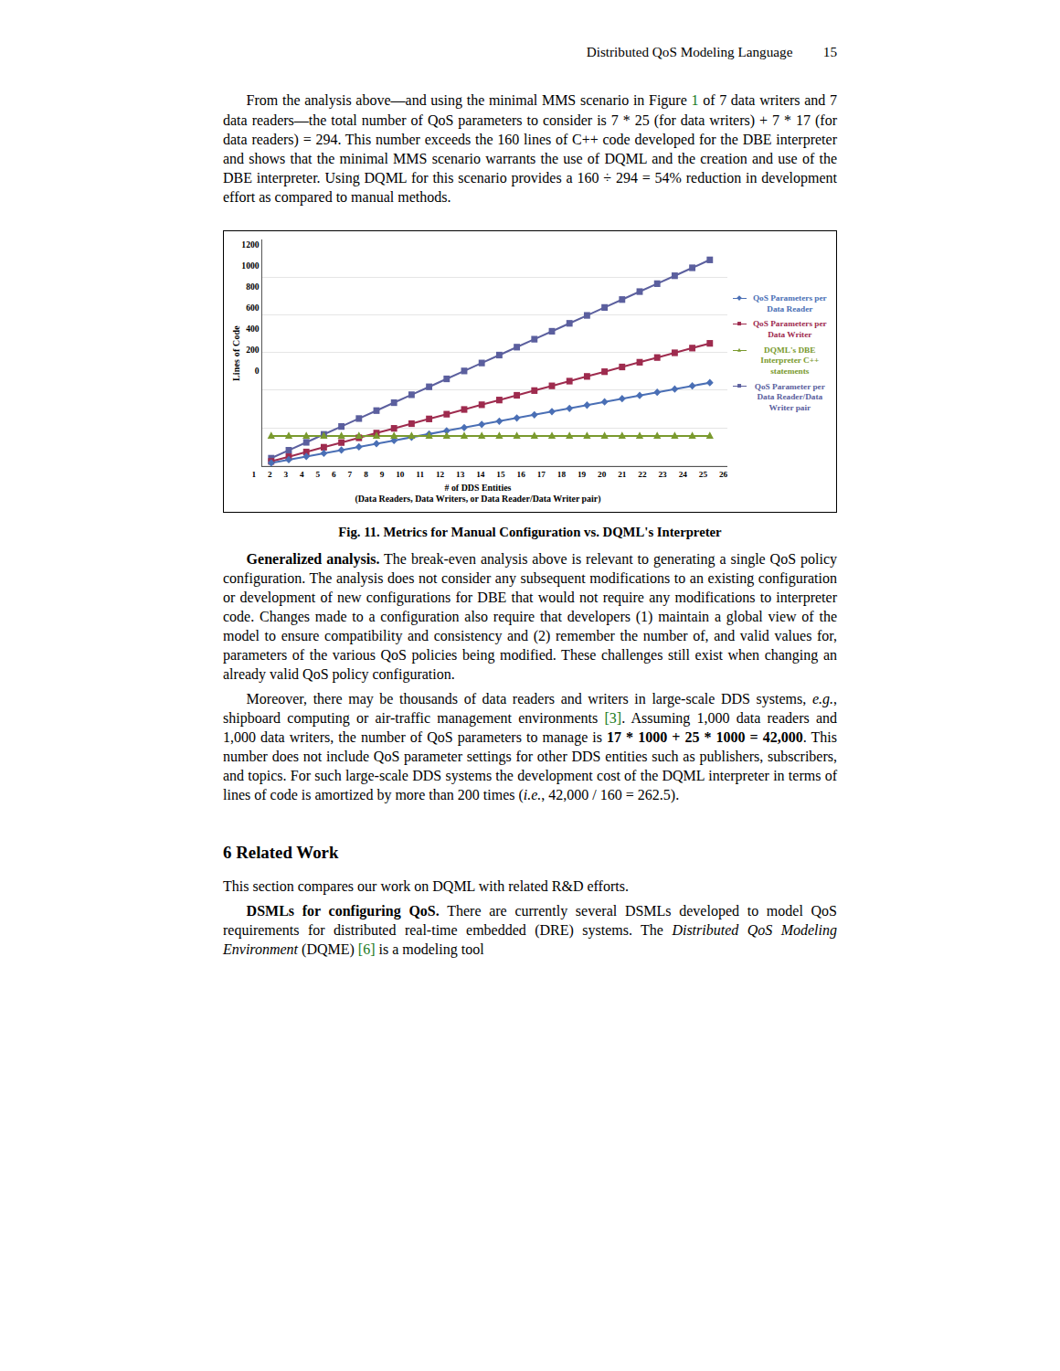Distributed QoS Modeling Language15
From the analysis above—and using the minimal MMS scenario in Figure 1 of 7 data writers and 7 data readers—the total number of QoS parameters to consider is 7 * 25 (for data writers) + 7 * 17 (for data readers) = 294. This number exceeds the 160 lines of C++ code developed for the DBE interpreter and shows that the minimal MMS scenario warrants the use of DQML and the creation and use of the DBE interpreter. Using DQML for this scenario provides a 160 ÷ 294 = 54% reduction in development effort as compared to manual methods.
Lines of Code
1200
1000
800
600
400
200
0
QoS Parameters per Data Reader
QoS Parameters per Data Writer
DQML's DBE Interpreter C++ statements
QoS Parameter per Data Reader/Data Writer pair
1234567891011121314151617181920212223242526
# of DDS Entities
(Data Readers, Data Writers, or Data Reader/Data Writer pair)
Fig. 11. Metrics for Manual Configuration vs. DQML's Interpreter
Generalized analysis. The break-even analysis above is relevant to generating a single QoS policy configuration. The analysis does not consider any subsequent modifications to an existing configuration or development of new configurations for DBE that would not require any modifications to interpreter code. Changes made to a configuration also require that developers (1) maintain a global view of the model to ensure compatibility and consistency and (2) remember the number of, and valid values for, parameters of the various QoS policies being modified. These challenges still exist when changing an already valid QoS policy configuration.
Moreover, there may be thousands of data readers and writers in large-scale DDS systems, e.g., shipboard computing or air-traffic management environments [3]. Assuming 1,000 data readers and 1,000 data writers, the number of QoS parameters to manage is 17 * 1000 + 25 * 1000 = 42,000. This number does not include QoS parameter settings for other DDS entities such as publishers, subscribers, and topics. For such large-scale DDS systems the development cost of the DQML interpreter in terms of lines of code is amortized by more than 200 times (i.e., 42,000 / 160 = 262.5).
6 Related Work
This section compares our work on DQML with related R&D efforts.
DSMLs for configuring QoS. There are currently several DSMLs developed to model QoS requirements for distributed real-time embedded (DRE) systems. The Distributed QoS Modeling Environment (DQME) [6] is a modeling tool